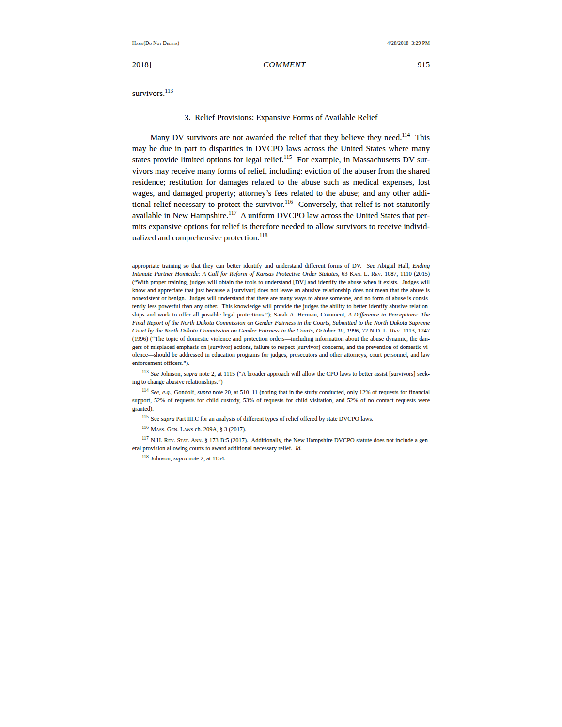Hahn(Do Not Delete) 4/28/2018 3:29 PM
2018] COMMENT 915
survivors.113
3. Relief Provisions: Expansive Forms of Available Relief
Many DV survivors are not awarded the relief that they believe they need.114 This may be due in part to disparities in DVCPO laws across the United States where many states provide limited options for legal relief.115 For example, in Massachusetts DV survivors may receive many forms of relief, including: eviction of the abuser from the shared residence; restitution for damages related to the abuse such as medical expenses, lost wages, and damaged property; attorney’s fees related to the abuse; and any other additional relief necessary to protect the survivor.116 Conversely, that relief is not statutorily available in New Hampshire.117 A uniform DVCPO law across the United States that permits expansive options for relief is therefore needed to allow survivors to receive individualized and comprehensive protection.118
appropriate training so that they can better identify and understand different forms of DV. See Abigail Hall, Ending Intimate Partner Homicide: A Call for Reform of Kansas Protective Order Statutes, 63 Kan. L. Rev. 1087, 1110 (2015) (“With proper training, judges will obtain the tools to understand [DV] and identify the abuse when it exists. Judges will know and appreciate that just because a [survivor] does not leave an abusive relationship does not mean that the abuse is nonexistent or benign. Judges will understand that there are many ways to abuse someone, and no form of abuse is consistently less powerful than any other. This knowledge will provide the judges the ability to better identify abusive relationships and work to offer all possible legal protections.”); Sarah A. Herman, Comment, A Difference in Perceptions: The Final Report of the North Dakota Commission on Gender Fairness in the Courts, Submitted to the North Dakota Supreme Court by the North Dakota Commission on Gender Fairness in the Courts, October 10, 1996, 72 N.D. L. Rev. 1113, 1247 (1996) (“The topic of domestic violence and protection orders—including information about the abuse dynamic, the dangers of misplaced emphasis on [survivor] actions, failure to respect [survivor] concerns, and the prevention of domestic violence—should be addressed in education programs for judges, prosecutors and other attorneys, court personnel, and law enforcement officers.”).
113 See Johnson, supra note 2, at 1115 (“A broader approach will allow the CPO laws to better assist [survivors] seeking to change abusive relationships.”)
114 See, e.g., Gondolf, supra note 20, at 510–11 (noting that in the study conducted, only 12% of requests for financial support, 52% of requests for child custody, 53% of requests for child visitation, and 52% of no contact requests were granted).
115 See supra Part III.C for an analysis of different types of relief offered by state DVCPO laws.
116 Mass. Gen. Laws ch. 209A, § 3 (2017).
117 N.H. Rev. Stat. Ann. § 173-B:5 (2017). Additionally, the New Hampshire DVCPO statute does not include a general provision allowing courts to award additional necessary relief. Id.
118 Johnson, supra note 2, at 1154.